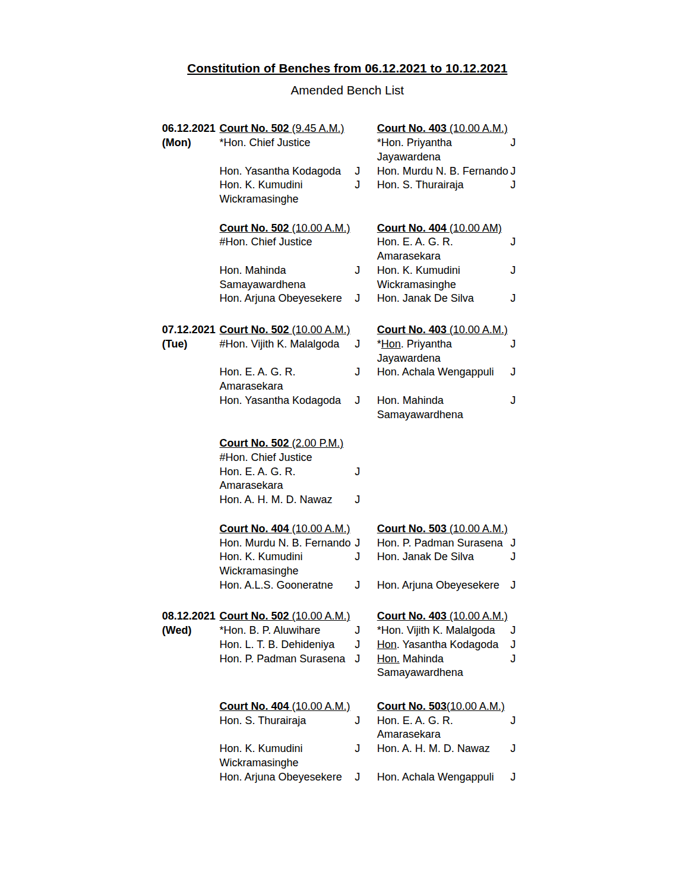Constitution of Benches from 06.12.2021 to 10.12.2021
Amended Bench List
| 06.12.2021 | Court No. 502 (9.45 A.M.) | | Court No. 403 (10.00 A.M.) | |
| (Mon) | *Hon. Chief Justice | | *Hon. Priyantha Jayawardena | J |
| | Hon. Yasantha Kodagoda | J | Hon. Murdu N. B. Fernando | J |
| | Hon. K. Kumudini Wickramasinghe | J | Hon. S. Thurairaja | J |
| | Court No. 502 (10.00 A.M.) | | Court No. 404 (10.00 AM) | |
| | #Hon. Chief Justice | | Hon. E. A. G. R. Amarasekara | J |
| | Hon. Mahinda Samayawardhena | J | Hon. K. Kumudini Wickramasinghe | J |
| | Hon. Arjuna Obeyesekere | J | Hon. Janak De Silva | J |
| 07.12.2021 | Court No. 502 (10.00 A.M.) | | Court No. 403 (10.00 A.M.) | |
| (Tue) | #Hon. Vijith K. Malalgoda | J | * Hon . Priyantha Jayawardena | J |
| | Hon. E. A. G. R. Amarasekara | J | Hon. Achala Wengappuli | J |
| | Hon. Yasantha Kodagoda | J | Hon. Mahinda Samayawardhena | J |
| | Court No. 502 (2.00 P.M.) | | | |
| | #Hon. Chief Justice | | | |
| | Hon. E. A. G. R. Amarasekara | J | | |
| | Hon. A. H. M. D. Nawaz | J | | |
| | Court No. 404 (10.00 A.M.) | | Court No. 503 (10.00 A.M.) | |
| | Hon. Murdu N. B. Fernando | J | Hon. P. Padman Surasena | J |
| | Hon. K. Kumudini Wickramasinghe | J | Hon. Janak De Silva | J |
| | Hon. A.L.S. Gooneratne | J | Hon. Arjuna Obeyesekere | J |
| 08.12.2021 | Court No. 502 (10.00 A.M.) | | Court No. 403 (10.00 A.M.) | |
| (Wed) | *Hon. B. P. Aluwihare | J | *Hon. Vijith K. Malalgoda | J |
| | Hon. L. T. B. Dehideniya | J | Hon . Yasantha Kodagoda | J |
| | Hon. P. Padman Surasena | J | Hon. Mahinda Samayawardhena | J |
| | Court No. 404 (10.00 A.M.) | | Court No. 503 (10.00 A.M.) | |
| | Hon. S. Thurairaja | J | Hon. E. A. G. R. Amarasekara | J |
| | Hon. K. Kumudini Wickramasinghe | J | Hon. A. H. M. D. Nawaz | J |
| | Hon. Arjuna Obeyesekere | J | Hon. Achala Wengappuli | J |